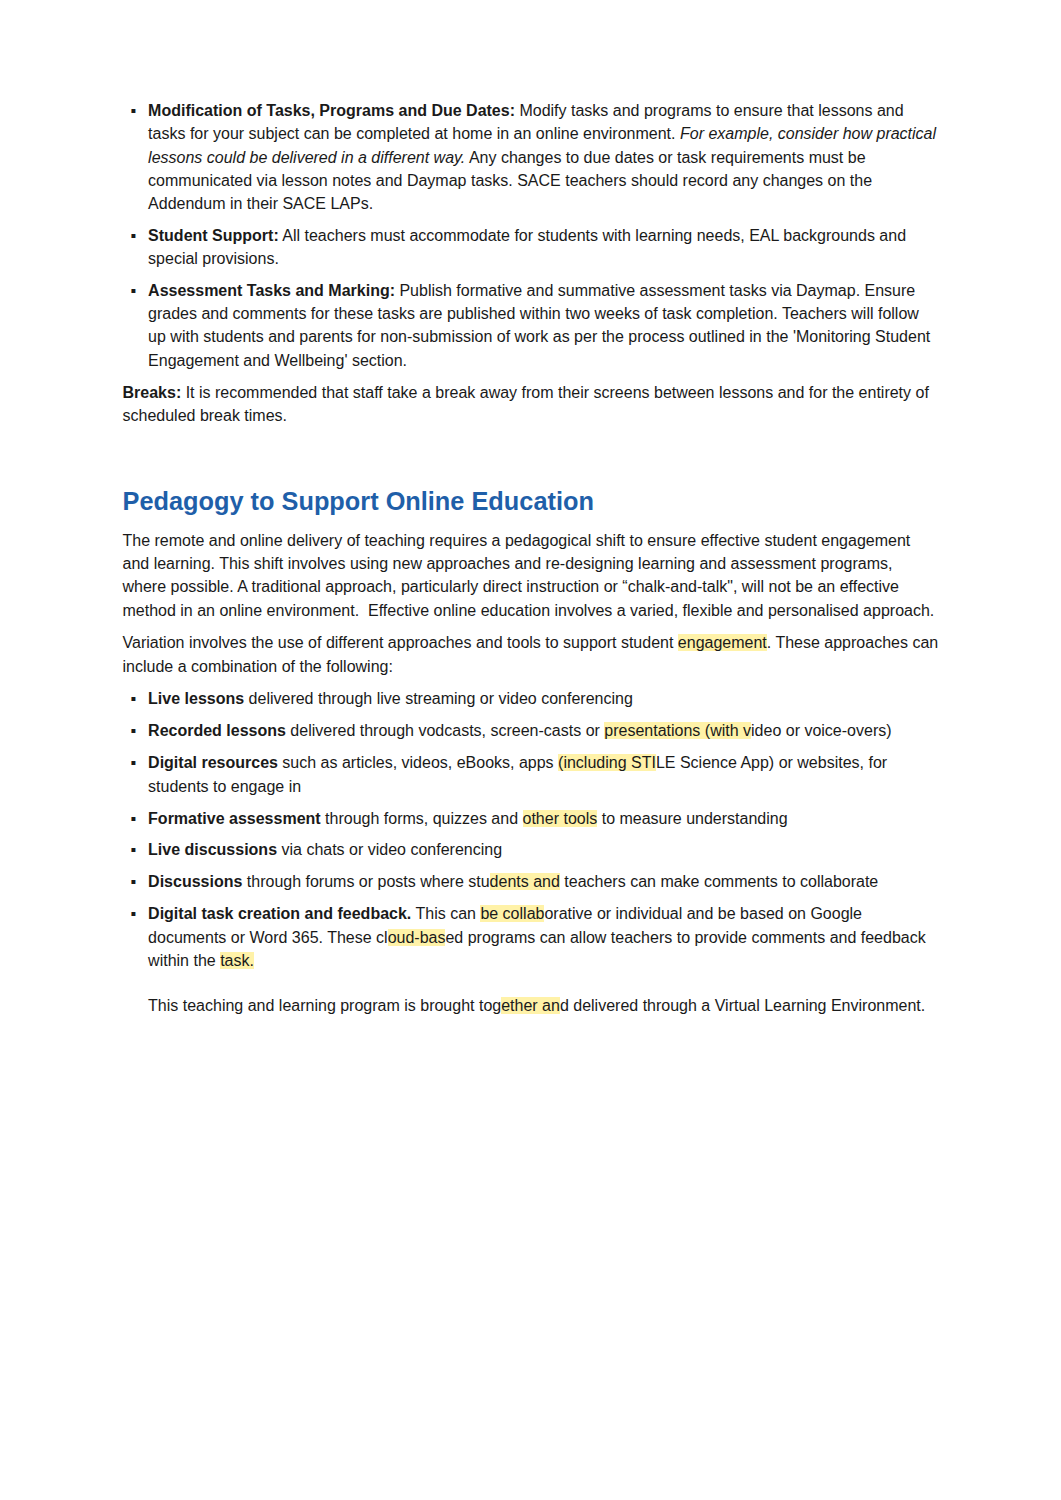Modification of Tasks, Programs and Due Dates: Modify tasks and programs to ensure that lessons and tasks for your subject can be completed at home in an online environment. For example, consider how practical lessons could be delivered in a different way. Any changes to due dates or task requirements must be communicated via lesson notes and Daymap tasks. SACE teachers should record any changes on the Addendum in their SACE LAPs.
Student Support: All teachers must accommodate for students with learning needs, EAL backgrounds and special provisions.
Assessment Tasks and Marking: Publish formative and summative assessment tasks via Daymap. Ensure grades and comments for these tasks are published within two weeks of task completion. Teachers will follow up with students and parents for non-submission of work as per the process outlined in the 'Monitoring Student Engagement and Wellbeing' section.
Breaks: It is recommended that staff take a break away from their screens between lessons and for the entirety of scheduled break times.
Pedagogy to Support Online Education
The remote and online delivery of teaching requires a pedagogical shift to ensure effective student engagement and learning. This shift involves using new approaches and re-designing learning and assessment programs, where possible. A traditional approach, particularly direct instruction or “chalk-and-talk", will not be an effective method in an online environment. Effective online education involves a varied, flexible and personalised approach.
Variation involves the use of different approaches and tools to support student engagement. These approaches can include a combination of the following:
Live lessons delivered through live streaming or video conferencing
Recorded lessons delivered through vodcasts, screen-casts or presentations (with video or voice-overs)
Digital resources such as articles, videos, eBooks, apps (including STILE Science App) or websites, for students to engage in
Formative assessment through forms, quizzes and other tools to measure understanding
Live discussions via chats or video conferencing
Discussions through forums or posts where students and teachers can make comments to collaborate
Digital task creation and feedback. This can be collaborative or individual and be based on Google documents or Word 365. These cloud-based programs can allow teachers to provide comments and feedback within the task.
This teaching and learning program is brought together and delivered through a Virtual Learning Environment.